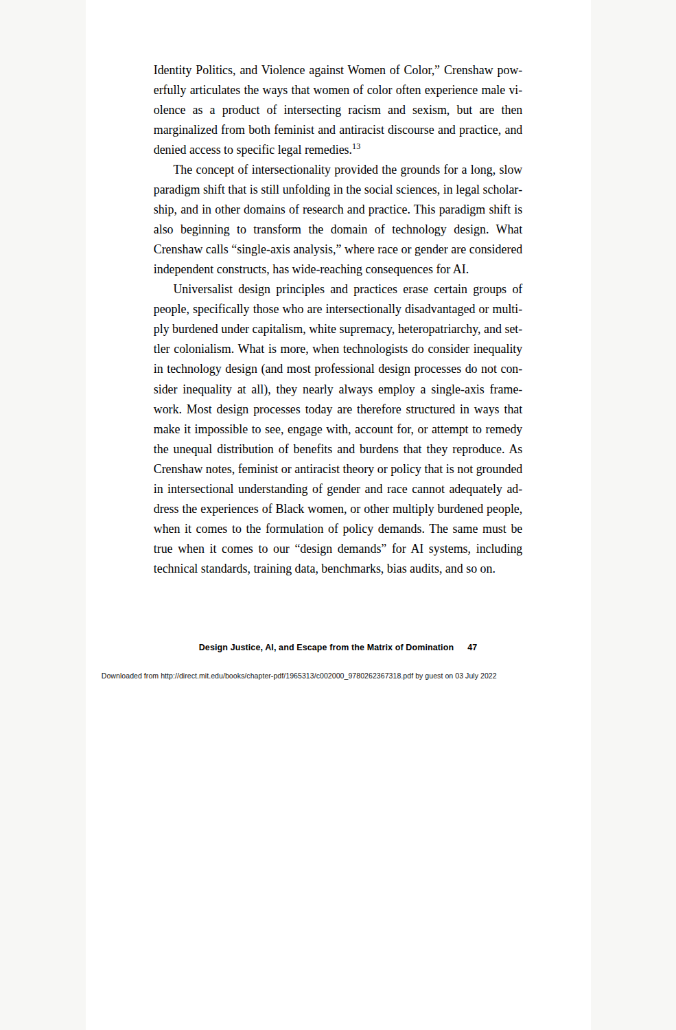Identity Politics, and Violence against Women of Color,” Crenshaw powerfully articulates the ways that women of color often experience male violence as a product of intersecting racism and sexism, but are then marginalized from both feminist and antiracist discourse and practice, and denied access to specific legal remedies.13
The concept of intersectionality provided the grounds for a long, slow paradigm shift that is still unfolding in the social sciences, in legal scholarship, and in other domains of research and practice. This paradigm shift is also beginning to transform the domain of technology design. What Crenshaw calls “single-axis analysis,” where race or gender are considered independent constructs, has wide-reaching consequences for AI.
Universalist design principles and practices erase certain groups of people, specifically those who are intersectionally disadvantaged or multiply burdened under capitalism, white supremacy, heteropatriarchy, and settler colonialism. What is more, when technologists do consider inequality in technology design (and most professional design processes do not consider inequality at all), they nearly always employ a single-axis framework. Most design processes today are therefore structured in ways that make it impossible to see, engage with, account for, or attempt to remedy the unequal distribution of benefits and burdens that they reproduce. As Crenshaw notes, feminist or antiracist theory or policy that is not grounded in intersectional understanding of gender and race cannot adequately address the experiences of Black women, or other multiply burdened people, when it comes to the formulation of policy demands. The same must be true when it comes to our “design demands” for AI systems, including technical standards, training data, benchmarks, bias audits, and so on.
Design Justice, AI, and Escape from the Matrix of Domination 47
Downloaded from http://direct.mit.edu/books/chapter-pdf/1965313/c002000_9780262367318.pdf by guest on 03 July 2022